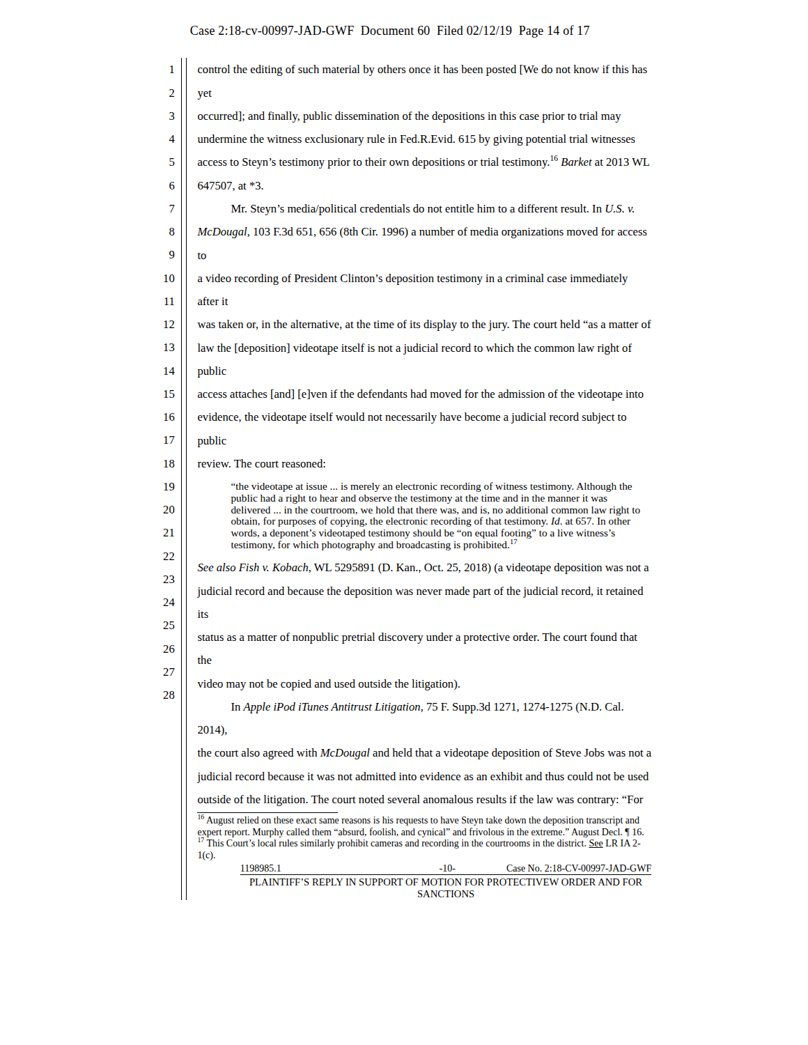Case 2:18-cv-00997-JAD-GWF Document 60 Filed 02/12/19 Page 14 of 17
1
2
3
4
5
6
7
8
9
10
11
12
13
14
15
16
17
18
19
20
21
22
23
24
25
26
27
28
control the editing of such material by others once it has been posted [We do not know if this has yet
occurred]; and finally, public dissemination of the depositions in this case prior to trial may
undermine the witness exclusionary rule in Fed.R.Evid. 615 by giving potential trial witnesses
access to Steyn’s testimony prior to their own depositions or trial testimony.16 Barket at 2013 WL
647507, at *3.
Mr. Steyn’s media/political credentials do not entitle him to a different result. In U.S. v.
McDougal, 103 F.3d 651, 656 (8th Cir. 1996) a number of media organizations moved for access to
a video recording of President Clinton’s deposition testimony in a criminal case immediately after it
was taken or, in the alternative, at the time of its display to the jury. The court held “as a matter of
law the [deposition] videotape itself is not a judicial record to which the common law right of public
access attaches [and] [e]ven if the defendants had moved for the admission of the videotape into
evidence, the videotape itself would not necessarily have become a judicial record subject to public
review. The court reasoned:
“the videotape at issue ... is merely an electronic recording of witness testimony. Although the public had a right to hear and observe the testimony at the time and in the manner it was delivered ... in the courtroom, we hold that there was, and is, no additional common law right to obtain, for purposes of copying, the electronic recording of that testimony. Id. at 657. In other words, a deponent’s videotaped testimony should be “on equal footing” to a live witness’s testimony, for which photography and broadcasting is prohibited.17
See also Fish v. Kobach, WL 5295891 (D. Kan., Oct. 25, 2018) (a videotape deposition was not a
judicial record and because the deposition was never made part of the judicial record, it retained its
status as a matter of nonpublic pretrial discovery under a protective order. The court found that the
video may not be copied and used outside the litigation).
In Apple iPod iTunes Antitrust Litigation, 75 F. Supp.3d 1271, 1274-1275 (N.D. Cal. 2014),
the court also agreed with McDougal and held that a videotape deposition of Steve Jobs was not a
judicial record because it was not admitted into evidence as an exhibit and thus could not be used
outside of the litigation. The court noted several anomalous results if the law was contrary: “For
16 August relied on these exact same reasons is his requests to have Steyn take down the deposition transcript and expert report. Murphy called them “absurd, foolish, and cynical” and frivolous in the extreme.” August Decl. ¶ 16.
17 This Court’s local rules similarly prohibit cameras and recording in the courtrooms in the district. See LR IA 2-1(c).
1198985.1
-10-
Case No. 2:18-CV-00997-JAD-GWF
PLAINTIFF’S REPLY IN SUPPORT OF MOTION FOR PROTECTIVEW ORDER AND FOR SANCTIONS